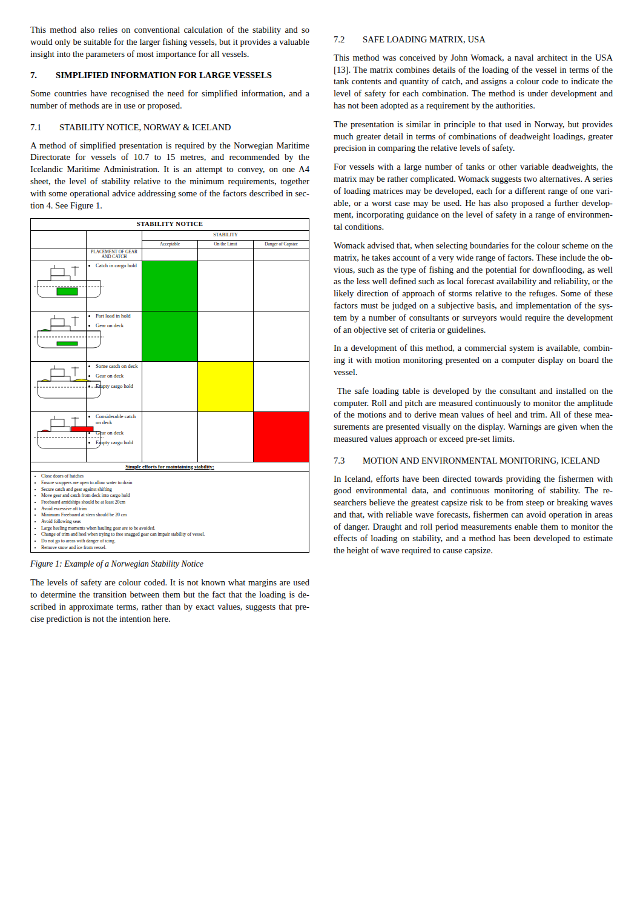This method also relies on conventional calculation of the stability and so would only be suitable for the larger fishing vessels, but it provides a valuable insight into the parameters of most importance for all vessels.
7. Simplified Information for Large Vessels
Some countries have recognised the need for simplified information, and a number of methods are in use or proposed.
7.1 Stability Notice, Norway & Iceland
A method of simplified presentation is required by the Norwegian Maritime Directorate for vessels of 10.7 to 15 metres, and recommended by the Icelandic Maritime Administration. It is an attempt to convey, on one A4 sheet, the level of stability relative to the minimum requirements, together with some operational advice addressing some of the factors described in section 4. See Figure 1.
| STABILITY NOTICE |
| | | STABILITY |
| Acceptable | On the Limit | Danger of Capsize |
| | PLACEMENT OF GEAR AND CATCH | | | |
| | Catch in cargo hold | | | |
| | Part load in hold Gear on deck | | | |
| | Some catch on deck Gear on deck Empty cargo hold | | | |
| | Considerable catch on deck Gear on deck Empty cargo hold | | | |
| Simple efforts for maintaining stability: |
| Close doors of hatches Ensure scuppers are open to allow water to drain Secure catch and gear against shifting Move gear and catch from deck into cargo hold Freeboard amidships should be at least 20cm Avoid excessive aft trim Minimum Freeboard at stern should be 20 cm Avoid following seas Large heeling moments when hauling gear are to be avoided. Change of trim and heel when trying to free snagged gear can impair stability of vessel. Do not go to areas with danger of icing. Remove snow and ice from vessel. |
Figure 1: Example of a Norwegian Stability Notice
The levels of safety are colour coded. It is not known what margins are used to determine the transition between them but the fact that the loading is described in approximate terms, rather than by exact values, suggests that precise prediction is not the intention here.
7.2 Safe Loading Matrix, USA
This method was conceived by John Womack, a naval architect in the USA [13]. The matrix combines details of the loading of the vessel in terms of the tank contents and quantity of catch, and assigns a colour code to indicate the level of safety for each combination. The method is under development and has not been adopted as a requirement by the authorities.
The presentation is similar in principle to that used in Norway, but provides much greater detail in terms of combinations of deadweight loadings, greater precision in comparing the relative levels of safety.
For vessels with a large number of tanks or other variable deadweights, the matrix may be rather complicated. Womack suggests two alternatives. A series of loading matrices may be developed, each for a different range of one variable, or a worst case may be used. He has also proposed a further development, incorporating guidance on the level of safety in a range of environmental conditions.
Womack advised that, when selecting boundaries for the colour scheme on the matrix, he takes account of a very wide range of factors. These include the obvious, such as the type of fishing and the potential for downflooding, as well as the less well defined such as local forecast availability and reliability, or the likely direction of approach of storms relative to the refuges. Some of these factors must be judged on a subjective basis, and implementation of the system by a number of consultants or surveyors would require the development of an objective set of criteria or guidelines.
In a development of this method, a commercial system is available, combining it with motion monitoring presented on a computer display on board the vessel.
The safe loading table is developed by the consultant and installed on the computer. Roll and pitch are measured continuously to monitor the amplitude of the motions and to derive mean values of heel and trim. All of these measurements are presented visually on the display. Warnings are given when the measured values approach or exceed pre-set limits.
7.3 Motion and Environmental Monitoring, Iceland
In Iceland, efforts have been directed towards providing the fishermen with good environmental data, and continuous monitoring of stability. The researchers believe the greatest capsize risk to be from steep or breaking waves and that, with reliable wave forecasts, fishermen can avoid operation in areas of danger. Draught and roll period measurements enable them to monitor the effects of loading on stability, and a method has been developed to estimate the height of wave required to cause capsize.